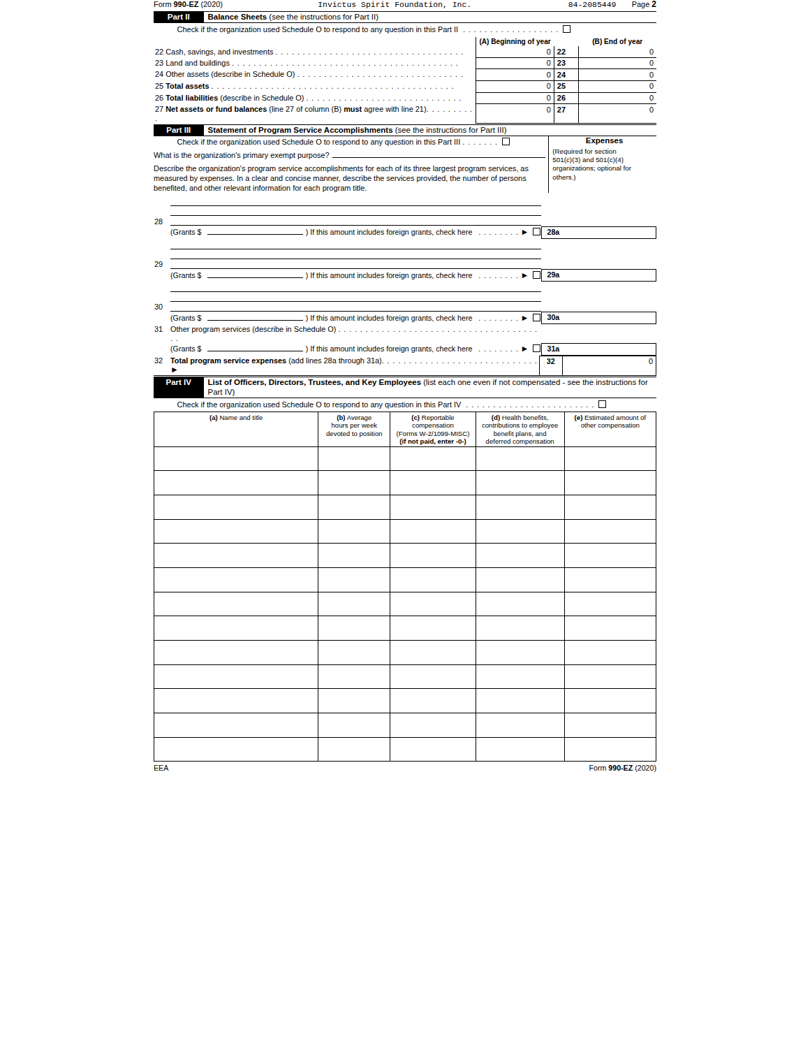Form 990-EZ (2020)
Invictus Spirit Foundation, Inc.
84-2085449
Page 2
Part II
Balance Sheets (see the instructions for Part II)
| Check if the organization used Schedule O to respond to any question in this Part II . . . . . . . . . . . . . . . . . . |
| | (A) Beginning of year | | (B) End of year |
| 22 Cash, savings, and investments . . . . . . . . . . . . . . . . . . . . . . . . . . . . . . . . . . . | 0 | 22 | 0 |
| 23 Land and buildings . . . . . . . . . . . . . . . . . . . . . . . . . . . . . . . . . . . . . . . . . . | 0 | 23 | 0 |
| 24 Other assets (describe in Schedule O) . . . . . . . . . . . . . . . . . . . . . . . . . . . . . . . | 0 | 24 | 0 |
| 25 Total assets . . . . . . . . . . . . . . . . . . . . . . . . . . . . . . . . . . . . . . . . . . . . . | 0 | 25 | 0 |
| 26 Total liabilities (describe in Schedule O) . . . . . . . . . . . . . . . . . . . . . . . . . . . . . | 0 | 26 | 0 |
| 27 Net assets or fund balances (line 27 of column (B) must agree with line 21) . . . . . . . . . . | 0 | 27 | 0 |
Part III
Statement of Program Service Accomplishments (see the instructions for Part III)
Check if the organization used Schedule O to respond to any question in this Part III . . . . . . .
What is the organization's primary exempt purpose?
Describe the organization's program service accomplishments for each of its three largest program services, as measured by expenses. In a clear and concise manner, describe the services provided, the number of persons benefited, and other relevant information for each program title.
Expenses
(Required for section
501(c)(3) and 501(c)(4)
organizations; optional for
others.)
| 28 | | | |
| | (Grants $ ) If this amount includes foreign grants, check here . . . . . . . . ► | 28a | |
| 29 | | | |
| | (Grants $ ) If this amount includes foreign grants, check here . . . . . . . . ► | 29a | |
| 30 | | | |
| | (Grants $ ) If this amount includes foreign grants, check here . . . . . . . . ► | 30a | |
| 31 | Other program services (describe in Schedule O) . . . . . . . . . . . . . . . . . . . . . . . . . . . . . . . . . . . . . . . | | |
| | (Grants $ ) If this amount includes foreign grants, check here . . . . . . . . ► | 31a | |
| 32 | Total program service expenses (add lines 28a through 31a) . . . . . . . . . . . . . . . . . . . . . . . . . . . . . ► | 32 | 0 |
Part IV
List of Officers, Directors, Trustees, and Key Employees (list each one even if not compensated - see the instructions for Part IV)
| Check if the organization used Schedule O to respond to any question in this Part IV . . . . . . . . . . . . . . . . . . . . . . . . |
| (a) Name and title | (b) Average hours per week devoted to position | (c) Reportable compensation (Forms W-2/1099-MISC) (if not paid, enter -0-) | (d) Health benefits, contributions to employee benefit plans, and deferred compensation | (e) Estimated amount of other compensation |
| --- | --- | --- | --- | --- |
EEA
Form 990-EZ (2020)